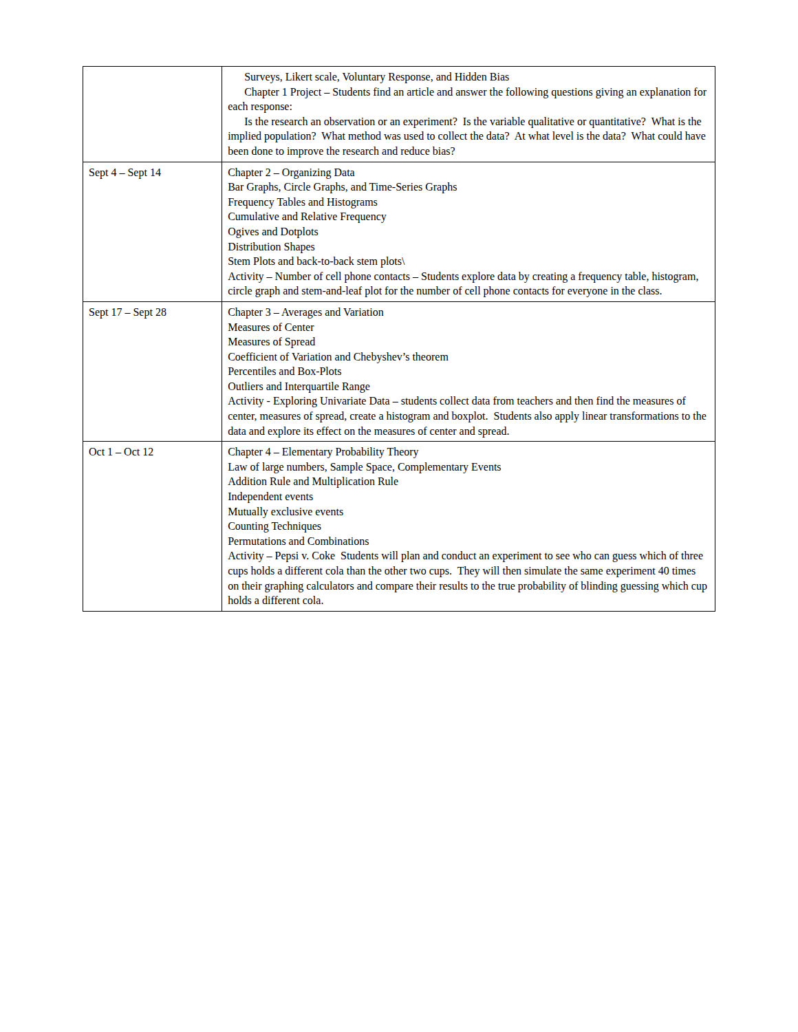| | Surveys, Likert scale, Voluntary Response, and Hidden Bias Chapter 1 Project – Students find an article and answer the following questions giving an explanation for each response: Is the research an observation or an experiment? Is the variable qualitative or quantitative? What is the implied population? What method was used to collect the data? At what level is the data? What could have been done to improve the research and reduce bias? |
| Sept 4 – Sept 14 | Chapter 2 – Organizing Data Bar Graphs, Circle Graphs, and Time-Series Graphs Frequency Tables and Histograms Cumulative and Relative Frequency Ogives and Dotplots Distribution Shapes Stem Plots and back-to-back stem plots\ Activity – Number of cell phone contacts – Students explore data by creating a frequency table, histogram, circle graph and stem-and-leaf plot for the number of cell phone contacts for everyone in the class. |
| Sept 17 – Sept 28 | Chapter 3 – Averages and Variation Measures of Center Measures of Spread Coefficient of Variation and Chebyshev’s theorem Percentiles and Box-Plots Outliers and Interquartile Range Activity - Exploring Univariate Data – students collect data from teachers and then find the measures of center, measures of spread, create a histogram and boxplot. Students also apply linear transformations to the data and explore its effect on the measures of center and spread. |
| Oct 1 – Oct 12 | Chapter 4 – Elementary Probability Theory Law of large numbers, Sample Space, Complementary Events Addition Rule and Multiplication Rule Independent events Mutually exclusive events Counting Techniques Permutations and Combinations Activity – Pepsi v. Coke Students will plan and conduct an experiment to see who can guess which of three cups holds a different cola than the other two cups. They will then simulate the same experiment 40 times on their graphing calculators and compare their results to the true probability of blinding guessing which cup holds a different cola. |